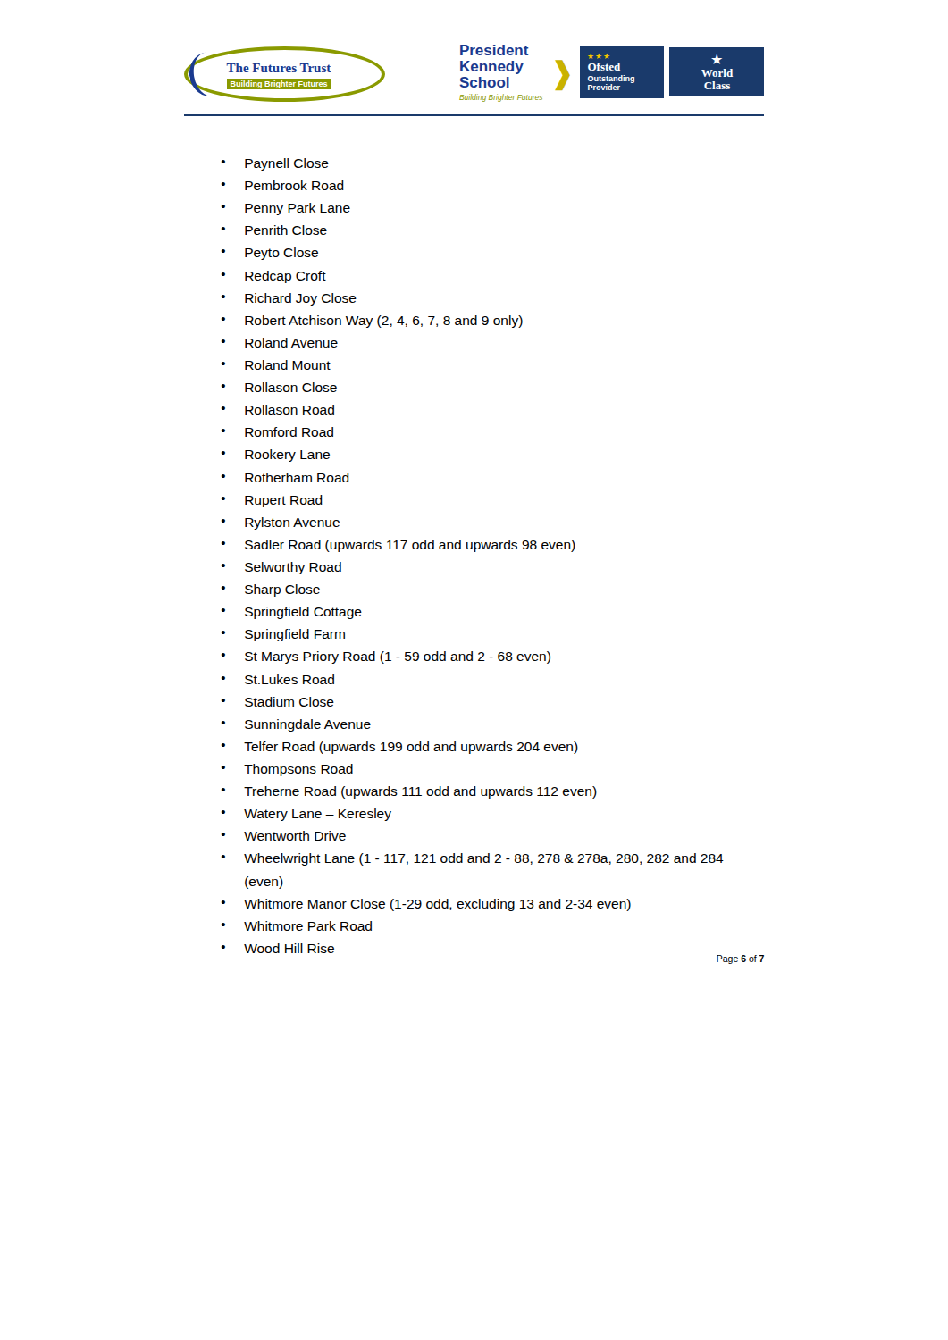The Futures Trust
Building Brighter Futures
President
Kennedy
School Building Brighter Futures
❱
★★★
Ofsted
Outstanding
Provider
★
World
Class
Paynell Close
Pembrook Road
Penny Park Lane
Penrith Close
Peyto Close
Redcap Croft
Richard Joy Close
Robert Atchison Way (2, 4, 6, 7, 8 and 9 only)
Roland Avenue
Roland Mount
Rollason Close
Rollason Road
Romford Road
Rookery Lane
Rotherham Road
Rupert Road
Rylston Avenue
Sadler Road (upwards 117 odd and upwards 98 even)
Selworthy Road
Sharp Close
Springfield Cottage
Springfield Farm
St Marys Priory Road (1 - 59 odd and 2 - 68 even)
St.Lukes Road
Stadium Close
Sunningdale Avenue
Telfer Road (upwards 199 odd and upwards 204 even)
Thompsons Road
Treherne Road (upwards 111 odd and upwards 112 even)
Watery Lane – Keresley
Wentworth Drive
Wheelwright Lane (1 - 117, 121 odd and 2 - 88, 278 & 278a, 280, 282 and 284 (even)
Whitmore Manor Close (1-29 odd, excluding 13 and 2-34 even)
Whitmore Park Road
Wood Hill Rise
Page 6 of 7